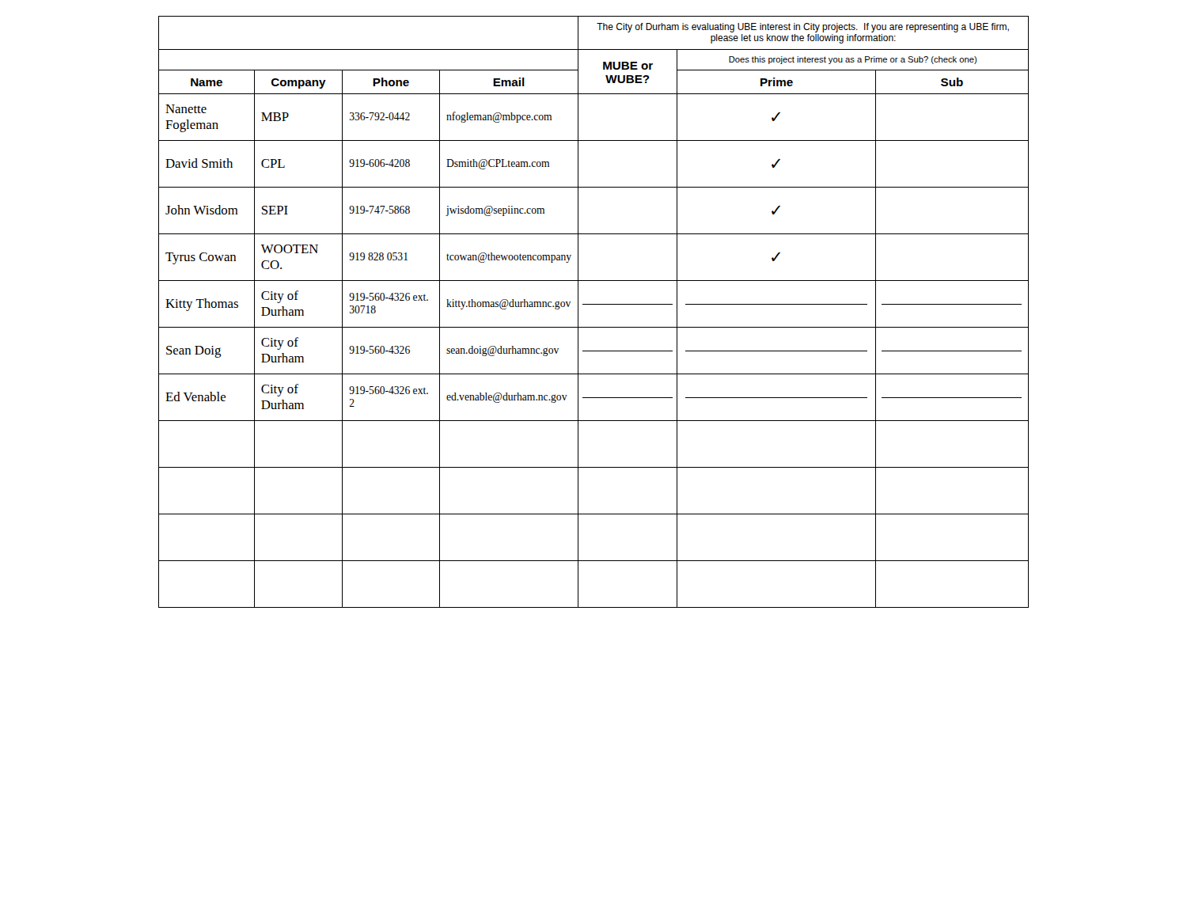| | The City of Durham is evaluating UBE interest in City projects. If you are representing a UBE firm, please let us know the following information: |
| --- | --- |
| | MUBE or WUBE? | Does this project interest you as a Prime or a Sub? (check one) |
| Name | Company | Phone | Email | Prime | Sub |
| Nanette Fogleman | MBP | 336-792-0442 | nfogleman@mbpce.com | | ✓ | |
| David Smith | CPL | 919-606-4208 | Dsmith@CPLteam.com | | ✓ | |
| John Wisdom | SEPI | 919-747-5868 | jwisdom@sepiinc.com | | ✓ | |
| Tyrus Cowan | WOOTEN CO. | 919 828 0531 | tcowan@thewootencompany | | ✓ | |
| Kitty Thomas | City of Durham | 919-560-4326 ext. 30718 | kitty.thomas@durhamnc.gov | | | |
| Sean Doig | City of Durham | 919-560-4326 | sean.doig@durhamnc.gov | | | |
| Ed Venable | City of Durham | 919-560-4326 ext. 2 | ed.venable@durham.nc.gov | | | |